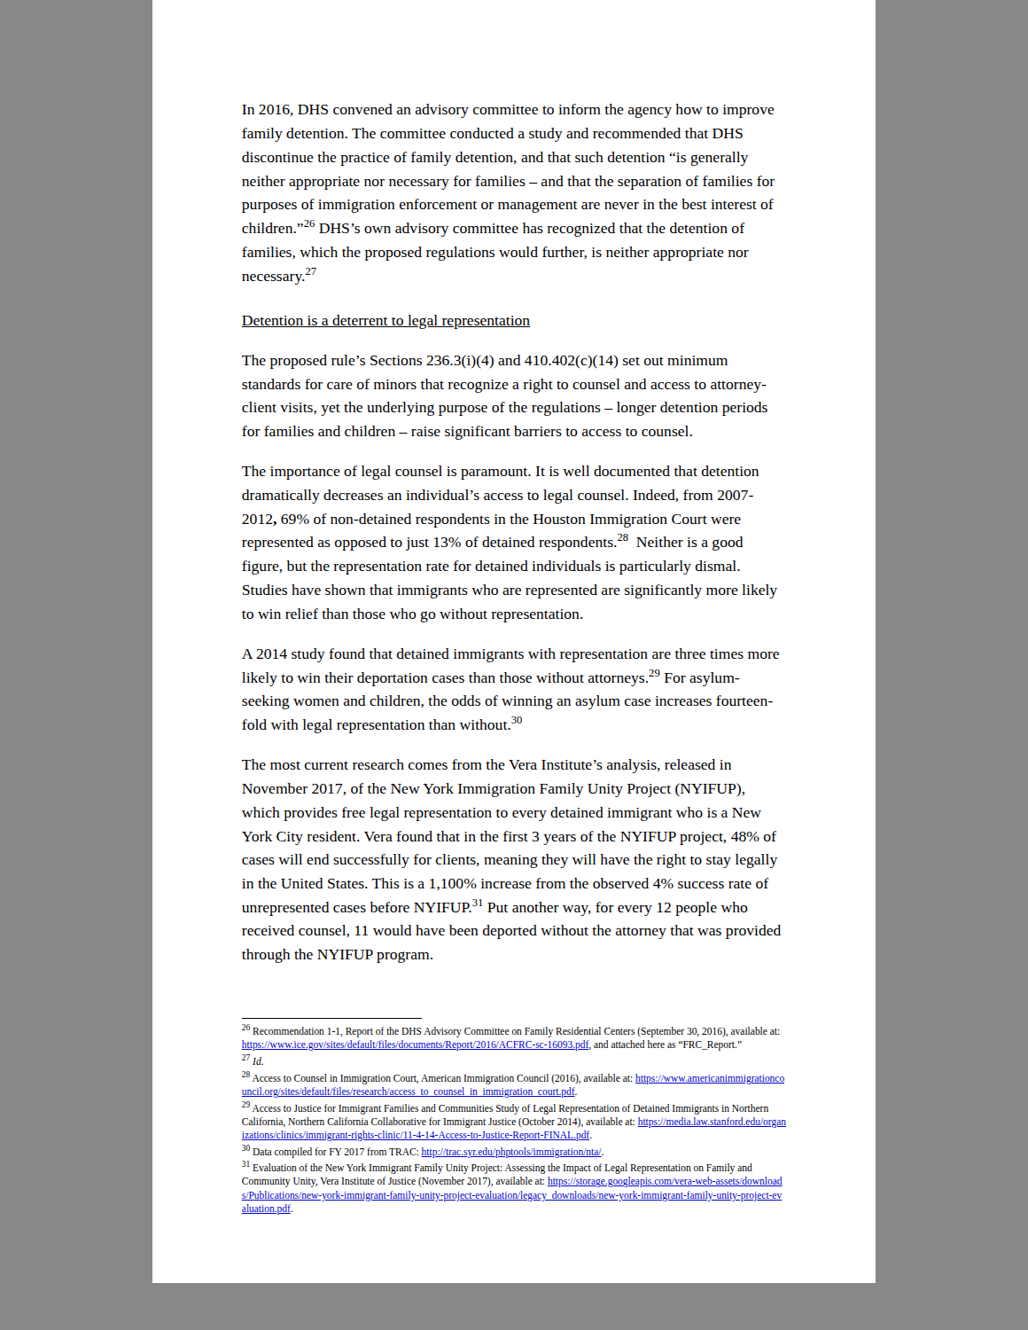In 2016, DHS convened an advisory committee to inform the agency how to improve family detention. The committee conducted a study and recommended that DHS discontinue the practice of family detention, and that such detention “is generally neither appropriate nor necessary for families – and that the separation of families for purposes of immigration enforcement or management are never in the best interest of children.”26 DHS’s own advisory committee has recognized that the detention of families, which the proposed regulations would further, is neither appropriate nor necessary.27
Detention is a deterrent to legal representation
The proposed rule’s Sections 236.3(i)(4) and 410.402(c)(14) set out minimum standards for care of minors that recognize a right to counsel and access to attorney-client visits, yet the underlying purpose of the regulations – longer detention periods for families and children – raise significant barriers to access to counsel.
The importance of legal counsel is paramount. It is well documented that detention dramatically decreases an individual’s access to legal counsel. Indeed, from 2007-2012, 69% of non-detained respondents in the Houston Immigration Court were represented as opposed to just 13% of detained respondents.28 Neither is a good figure, but the representation rate for detained individuals is particularly dismal. Studies have shown that immigrants who are represented are significantly more likely to win relief than those who go without representation.
A 2014 study found that detained immigrants with representation are three times more likely to win their deportation cases than those without attorneys.29 For asylum-seeking women and children, the odds of winning an asylum case increases fourteen-fold with legal representation than without.30
The most current research comes from the Vera Institute’s analysis, released in November 2017, of the New York Immigration Family Unity Project (NYIFUP), which provides free legal representation to every detained immigrant who is a New York City resident. Vera found that in the first 3 years of the NYIFUP project, 48% of cases will end successfully for clients, meaning they will have the right to stay legally in the United States. This is a 1,100% increase from the observed 4% success rate of unrepresented cases before NYIFUP.31 Put another way, for every 12 people who received counsel, 11 would have been deported without the attorney that was provided through the NYIFUP program.
26 Recommendation 1-1, Report of the DHS Advisory Committee on Family Residential Centers (September 30, 2016), available at: https://www.ice.gov/sites/default/files/documents/Report/2016/ACFRC-sc-16093.pdf, and attached here as “FRC_Report.”
27 Id.
28 Access to Counsel in Immigration Court, American Immigration Council (2016), available at: https://www.americanimmigrationcouncil.org/sites/default/files/research/access_to_counsel_in_immigration_court.pdf.
29 Access to Justice for Immigrant Families and Communities Study of Legal Representation of Detained Immigrants in Northern California, Northern California Collaborative for Immigrant Justice (October 2014), available at: https://media.law.stanford.edu/organizations/clinics/immigrant-rights-clinic/11-4-14-Access-to-Justice-Report-FINAL.pdf.
30 Data compiled for FY 2017 from TRAC: http://trac.syr.edu/phptools/immigration/nta/.
31 Evaluation of the New York Immigrant Family Unity Project: Assessing the Impact of Legal Representation on Family and Community Unity, Vera Institute of Justice (November 2017), available at: https://storage.googleapis.com/vera-web-assets/downloads/Publications/new-york-immigrant-family-unity-project-evaluation/legacy_downloads/new-york-immigrant-family-unity-project-evaluation.pdf.